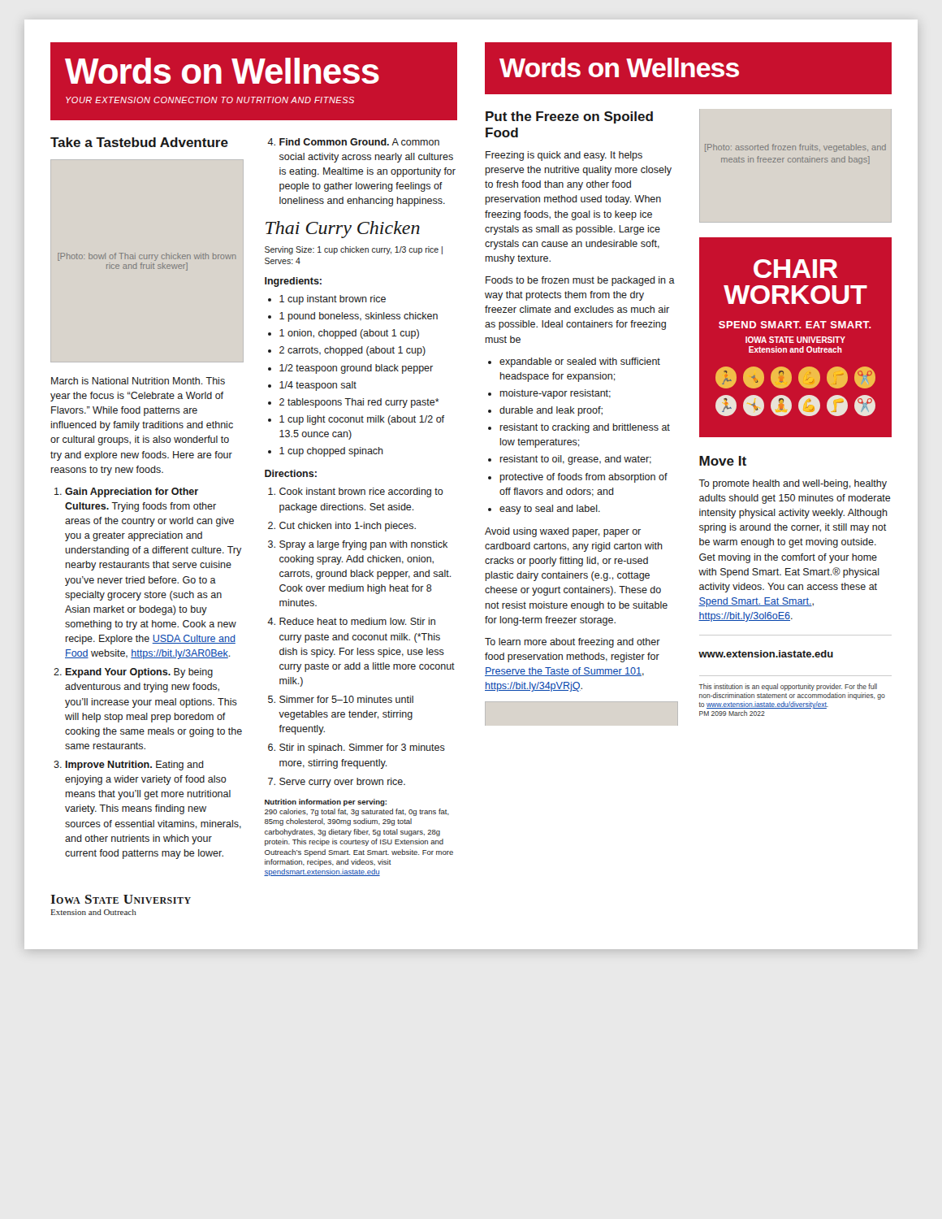Words on Wellness
Your Extension Connection to Nutrition and Fitness
Take a Tastebud Adventure
[Photo: bowl of Thai curry chicken with brown rice and fruit skewer]
March is National Nutrition Month. This year the focus is “Celebrate a World of Flavors.” While food patterns are influenced by family traditions and ethnic or cultural groups, it is also wonderful to try and explore new foods. Here are four reasons to try new foods.
Gain Appreciation for Other Cultures. Trying foods from other areas of the country or world can give you a greater appreciation and understanding of a different culture. Try nearby restaurants that serve cuisine you’ve never tried before. Go to a specialty grocery store (such as an Asian market or bodega) to buy something to try at home. Cook a new recipe. Explore the USDA Culture and Food website, https://bit.ly/3AR0Bek.
Expand Your Options. By being adventurous and trying new foods, you’ll increase your meal options. This will help stop meal prep boredom of cooking the same meals or going to the same restaurants.
Improve Nutrition. Eating and enjoying a wider variety of food also means that you’ll get more nutritional variety. This means finding new sources of essential vitamins, minerals, and other nutrients in which your current food patterns may be lower.
Find Common Ground. A common social activity across nearly all cultures is eating. Mealtime is an opportunity for people to gather lowering feelings of loneliness and enhancing happiness.
Thai Curry Chicken
Serving Size: 1 cup chicken curry, 1/3 cup rice | Serves: 4
Ingredients:
1 cup instant brown rice
1 pound boneless, skinless chicken
1 onion, chopped (about 1 cup)
2 carrots, chopped (about 1 cup)
1/2 teaspoon ground black pepper
1/4 teaspoon salt
2 tablespoons Thai red curry paste*
1 cup light coconut milk (about 1/2 of 13.5 ounce can)
1 cup chopped spinach
Directions:
Cook instant brown rice according to package directions. Set aside.
Cut chicken into 1-inch pieces.
Spray a large frying pan with nonstick cooking spray. Add chicken, onion, carrots, ground black pepper, and salt. Cook over medium high heat for 8 minutes.
Reduce heat to medium low. Stir in curry paste and coconut milk. (*This dish is spicy. For less spice, use less curry paste or add a little more coconut milk.)
Simmer for 5–10 minutes until vegetables are tender, stirring frequently.
Stir in spinach. Simmer for 3 minutes more, stirring frequently.
Serve curry over brown rice.
Nutrition information per serving:
290 calories, 7g total fat, 3g saturated fat, 0g trans fat, 85mg cholesterol, 390mg sodium, 29g total carbohydrates, 3g dietary fiber, 5g total sugars, 28g protein. This recipe is courtesy of ISU Extension and Outreach’s Spend Smart. Eat Smart. website. For more information, recipes, and videos, visit spendsmart.extension.iastate.edu
Iowa State University
Extension and Outreach
Words on Wellness
Put the Freeze on Spoiled Food
Freezing is quick and easy. It helps preserve the nutritive quality more closely to fresh food than any other food preservation method used today. When freezing foods, the goal is to keep ice crystals as small as possible. Large ice crystals can cause an undesirable soft, mushy texture.
Foods to be frozen must be packaged in a way that protects them from the dry freezer climate and excludes as much air as possible. Ideal containers for freezing must be
expandable or sealed with sufficient headspace for expansion;
moisture-vapor resistant;
durable and leak proof;
resistant to cracking and brittleness at low temperatures;
resistant to oil, grease, and water;
protective of foods from absorption of off flavors and odors; and
easy to seal and label.
Avoid using waxed paper, paper or cardboard cartons, any rigid carton with cracks or poorly fitting lid, or re-used plastic dairy containers (e.g., cottage cheese or yogurt containers). These do not resist moisture enough to be suitable for long-term freezer storage.
To learn more about freezing and other food preservation methods, register for Preserve the Taste of Summer 101, https://bit.ly/34pVRjQ.
[Photo: assorted frozen fruits, vegetables, and meats in freezer containers and bags]
CHAIR WORKOUT
SPEND SMART. EAT SMART.
IOWA STATE UNIVERSITY
Extension and Outreach
🏃
🤸
🧘
💪
🦵
✂️
🏃
🤸
🧘
💪
🦵
✂️
Move It
To promote health and well-being, healthy adults should get 150 minutes of moderate intensity physical activity weekly. Although spring is around the corner, it still may not be warm enough to get moving outside. Get moving in the comfort of your home with Spend Smart. Eat Smart.® physical activity videos. You can access these at Spend Smart. Eat Smart., https://bit.ly/3ol6oE6.
www.extension.iastate.edu
This institution is an equal opportunity provider. For the full non-discrimination statement or accommodation inquiries, go to www.extension.iastate.edu/diversity/ext.
PM 2099 March 2022